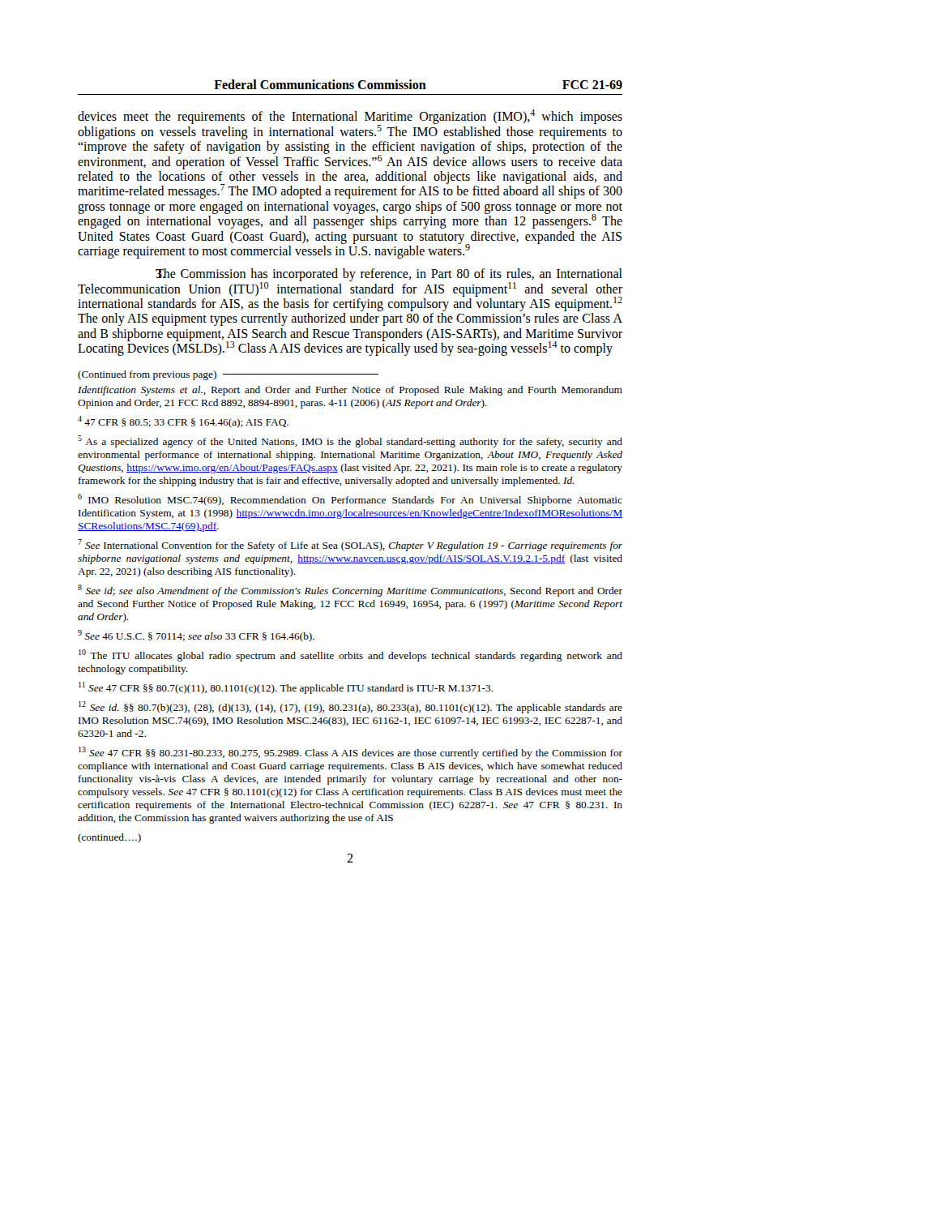Federal Communications Commission
FCC 21-69
devices meet the requirements of the International Maritime Organization (IMO),4 which imposes obligations on vessels traveling in international waters.5 The IMO established those requirements to “improve the safety of navigation by assisting in the efficient navigation of ships, protection of the environment, and operation of Vessel Traffic Services.”6 An AIS device allows users to receive data related to the locations of other vessels in the area, additional objects like navigational aids, and maritime-related messages.7 The IMO adopted a requirement for AIS to be fitted aboard all ships of 300 gross tonnage or more engaged on international voyages, cargo ships of 500 gross tonnage or more not engaged on international voyages, and all passenger ships carrying more than 12 passengers.8 The United States Coast Guard (Coast Guard), acting pursuant to statutory directive, expanded the AIS carriage requirement to most commercial vessels in U.S. navigable waters.9
3. The Commission has incorporated by reference, in Part 80 of its rules, an International Telecommunication Union (ITU)10 international standard for AIS equipment11 and several other international standards for AIS, as the basis for certifying compulsory and voluntary AIS equipment.12 The only AIS equipment types currently authorized under part 80 of the Commission’s rules are Class A and B shipborne equipment, AIS Search and Rescue Transponders (AIS-SARTs), and Maritime Survivor Locating Devices (MSLDs).13 Class A AIS devices are typically used by sea-going vessels14 to comply
(Continued from previous page)
Identification Systems et al., Report and Order and Further Notice of Proposed Rule Making and Fourth Memorandum Opinion and Order, 21 FCC Rcd 8892, 8894-8901, paras. 4-11 (2006) (AIS Report and Order).
4 47 CFR § 80.5; 33 CFR § 164.46(a); AIS FAQ.
5 As a specialized agency of the United Nations, IMO is the global standard-setting authority for the safety, security and environmental performance of international shipping. International Maritime Organization, About IMO, Frequently Asked Questions, https://www.imo.org/en/About/Pages/FAQs.aspx (last visited Apr. 22, 2021). Its main role is to create a regulatory framework for the shipping industry that is fair and effective, universally adopted and universally implemented. Id.
6 IMO Resolution MSC.74(69), Recommendation On Performance Standards For An Universal Shipborne Automatic Identification System, at 13 (1998) https://wwwcdn.imo.org/localresources/en/KnowledgeCentre/IndexofIMOResolutions/MSCResolutions/MSC.74(69).pdf.
7 See International Convention for the Safety of Life at Sea (SOLAS), Chapter V Regulation 19 - Carriage requirements for shipborne navigational systems and equipment, https://www.navcen.uscg.gov/pdf/AIS/SOLAS.V.19.2.1-5.pdf (last visited Apr. 22, 2021) (also describing AIS functionality).
8 See id; see also Amendment of the Commission's Rules Concerning Maritime Communications, Second Report and Order and Second Further Notice of Proposed Rule Making, 12 FCC Rcd 16949, 16954, para. 6 (1997) (Maritime Second Report and Order).
9 See 46 U.S.C. § 70114; see also 33 CFR § 164.46(b).
10 The ITU allocates global radio spectrum and satellite orbits and develops technical standards regarding network and technology compatibility.
11 See 47 CFR §§ 80.7(c)(11), 80.1101(c)(12). The applicable ITU standard is ITU-R M.1371-3.
12 See id. §§ 80.7(b)(23), (28), (d)(13), (14), (17), (19), 80.231(a), 80.233(a), 80.1101(c)(12). The applicable standards are IMO Resolution MSC.74(69), IMO Resolution MSC.246(83), IEC 61162-1, IEC 61097-14, IEC 61993-2, IEC 62287-1, and 62320-1 and -2.
13 See 47 CFR §§ 80.231-80.233, 80.275, 95.2989. Class A AIS devices are those currently certified by the Commission for compliance with international and Coast Guard carriage requirements. Class B AIS devices, which have somewhat reduced functionality vis-à-vis Class A devices, are intended primarily for voluntary carriage by recreational and other non-compulsory vessels. See 47 CFR § 80.1101(c)(12) for Class A certification requirements. Class B AIS devices must meet the certification requirements of the International Electro-technical Commission (IEC) 62287-1. See 47 CFR § 80.231. In addition, the Commission has granted waivers authorizing the use of AIS
(continued….)
2